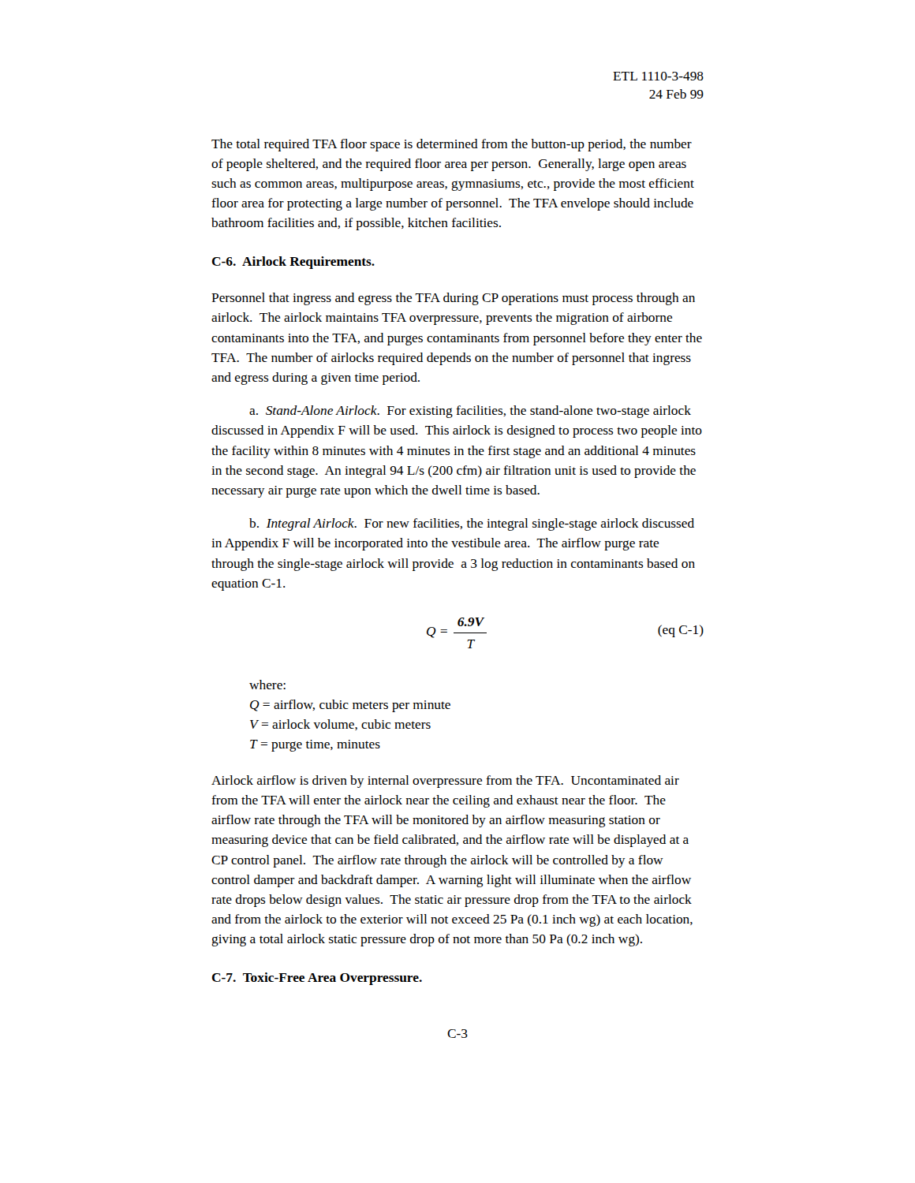ETL 1110-3-498
24 Feb 99
The total required TFA floor space is determined from the button-up period, the number of people sheltered, and the required floor area per person. Generally, large open areas such as common areas, multipurpose areas, gymnasiums, etc., provide the most efficient floor area for protecting a large number of personnel. The TFA envelope should include bathroom facilities and, if possible, kitchen facilities.
C-6. Airlock Requirements.
Personnel that ingress and egress the TFA during CP operations must process through an airlock. The airlock maintains TFA overpressure, prevents the migration of airborne contaminants into the TFA, and purges contaminants from personnel before they enter the TFA. The number of airlocks required depends on the number of personnel that ingress and egress during a given time period.
a. Stand-Alone Airlock. For existing facilities, the stand-alone two-stage airlock discussed in Appendix F will be used. This airlock is designed to process two people into the facility within 8 minutes with 4 minutes in the first stage and an additional 4 minutes in the second stage. An integral 94 L/s (200 cfm) air filtration unit is used to provide the necessary air purge rate upon which the dwell time is based.
b. Integral Airlock. For new facilities, the integral single-stage airlock discussed in Appendix F will be incorporated into the vestibule area. The airflow purge rate through the single-stage airlock will provide a 3 log reduction in contaminants based on equation C-1.
Q = 6.9V T
(eq C-1)
where:
Q = airflow, cubic meters per minute
V = airlock volume, cubic meters
T = purge time, minutes
Airlock airflow is driven by internal overpressure from the TFA. Uncontaminated air from the TFA will enter the airlock near the ceiling and exhaust near the floor. The airflow rate through the TFA will be monitored by an airflow measuring station or measuring device that can be field calibrated, and the airflow rate will be displayed at a CP control panel. The airflow rate through the airlock will be controlled by a flow control damper and backdraft damper. A warning light will illuminate when the airflow rate drops below design values. The static air pressure drop from the TFA to the airlock and from the airlock to the exterior will not exceed 25 Pa (0.1 inch wg) at each location, giving a total airlock static pressure drop of not more than 50 Pa (0.2 inch wg).
C-7. Toxic-Free Area Overpressure.
C-3